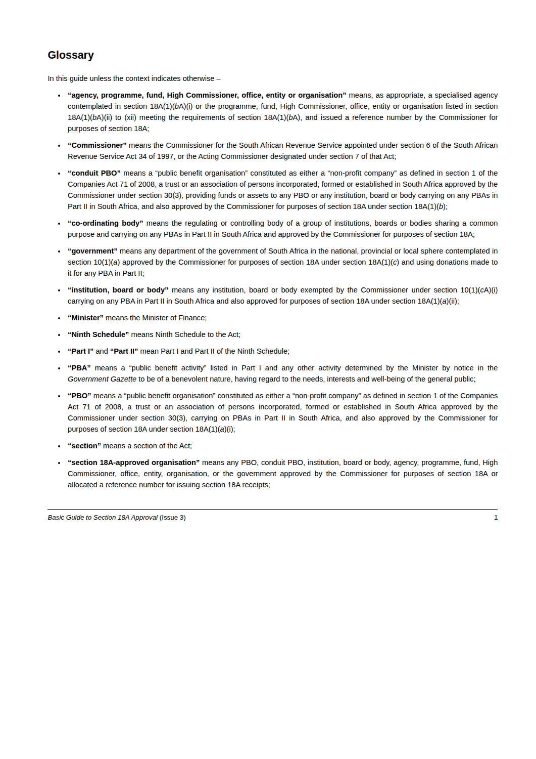Glossary
In this guide unless the context indicates otherwise –
“agency, programme, fund, High Commissioner, office, entity or organisation” means, as appropriate, a specialised agency contemplated in section 18A(1)(b A)(i) or the programme, fund, High Commissioner, office, entity or organisation listed in section 18A(1)(b A)(ii) to (xii) meeting the requirements of section 18A(1)(b A), and issued a reference number by the Commissioner for purposes of section 18A;
“Commissioner” means the Commissioner for the South African Revenue Service appointed under section 6 of the South African Revenue Service Act 34 of 1997, or the Acting Commissioner designated under section 7 of that Act;
“conduit PBO” means a “public benefit organisation” constituted as either a “non-profit company” as defined in section 1 of the Companies Act 71 of 2008, a trust or an association of persons incorporated, formed or established in South Africa approved by the Commissioner under section 30(3), providing funds or assets to any PBO or any institution, board or body carrying on any PBAs in Part II in South Africa, and also approved by the Commissioner for purposes of section 18A under section 18A(1)(b);
“co-ordinating body” means the regulating or controlling body of a group of institutions, boards or bodies sharing a common purpose and carrying on any PBAs in Part II in South Africa and approved by the Commissioner for purposes of section 18A;
“government” means any department of the government of South Africa in the national, provincial or local sphere contemplated in section 10(1)(a) approved by the Commissioner for purposes of section 18A under section 18A(1)(c) and using donations made to it for any PBA in Part II;
“institution, board or body” means any institution, board or body exempted by the Commissioner under section 10(1)(c A)(i) carrying on any PBA in Part II in South Africa and also approved for purposes of section 18A under section 18A(1)(a)(ii);
“Minister” means the Minister of Finance;
“Ninth Schedule” means Ninth Schedule to the Act;
“Part I” and “Part II” mean Part I and Part II of the Ninth Schedule;
“PBA” means a “public benefit activity” listed in Part I and any other activity determined by the Minister by notice in the Government Gazette to be of a benevolent nature, having regard to the needs, interests and well-being of the general public;
“PBO” means a “public benefit organisation” constituted as either a “non-profit company” as defined in section 1 of the Companies Act 71 of 2008, a trust or an association of persons incorporated, formed or established in South Africa approved by the Commissioner under section 30(3), carrying on PBAs in Part II in South Africa, and also approved by the Commissioner for purposes of section 18A under section 18A(1)(a)(i);
“section” means a section of the Act;
“section 18A-approved organisation” means any PBO, conduit PBO, institution, board or body, agency, programme, fund, High Commissioner, office, entity, organisation, or the government approved by the Commissioner for purposes of section 18A or allocated a reference number for issuing section 18A receipts;
Basic Guide to Section 18A Approval (Issue 3) 1